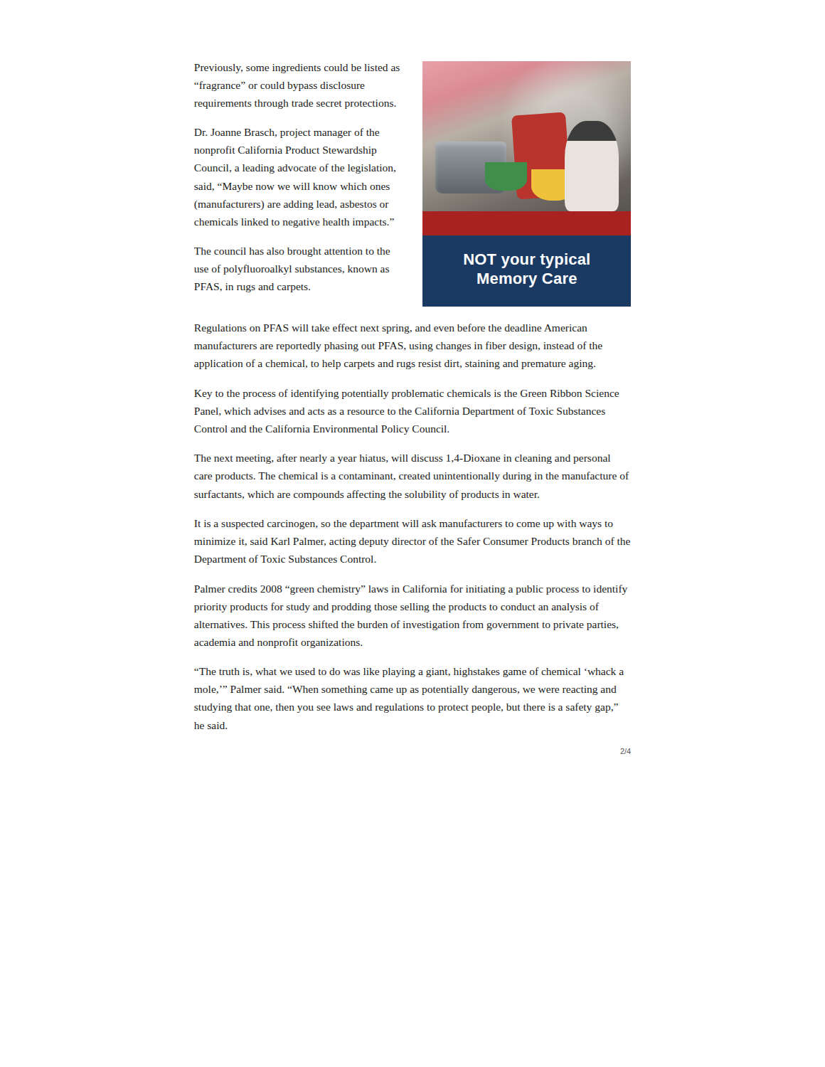NOT your typical
Memory Care
Previously, some ingredients could be listed as “fragrance” or could bypass disclosure requirements through trade secret protections.
Dr. Joanne Brasch, project manager of the nonprofit California Product Stewardship Council, a leading advocate of the legislation, said, “Maybe now we will know which ones (manufacturers) are adding lead, asbestos or chemicals linked to negative health impacts.”
The council has also brought attention to the use of polyfluoroalkyl substances, known as PFAS, in rugs and carpets.
Regulations on PFAS will take effect next spring, and even before the deadline American manufacturers are reportedly phasing out PFAS, using changes in fiber design, instead of the application of a chemical, to help carpets and rugs resist dirt, staining and premature aging.
Key to the process of identifying potentially problematic chemicals is the Green Ribbon Science Panel, which advises and acts as a resource to the California Department of Toxic Substances Control and the California Environmental Policy Council.
The next meeting, after nearly a year hiatus, will discuss 1,4-Dioxane in cleaning and personal care products. The chemical is a contaminant, created unintentionally during in the manufacture of surfactants, which are compounds affecting the solubility of products in water.
It is a suspected carcinogen, so the department will ask manufacturers to come up with ways to minimize it, said Karl Palmer, acting deputy director of the Safer Consumer Products branch of the Department of Toxic Substances Control.
Palmer credits 2008 “green chemistry” laws in California for initiating a public process to identify priority products for study and prodding those selling the products to conduct an analysis of alternatives. This process shifted the burden of investigation from government to private parties, academia and nonprofit organizations.
“The truth is, what we used to do was like playing a giant, highstakes game of chemical ‘whack a mole,’” Palmer said. “When something came up as potentially dangerous, we were reacting and studying that one, then you see laws and regulations to protect people, but there is a safety gap,” he said.
2/4